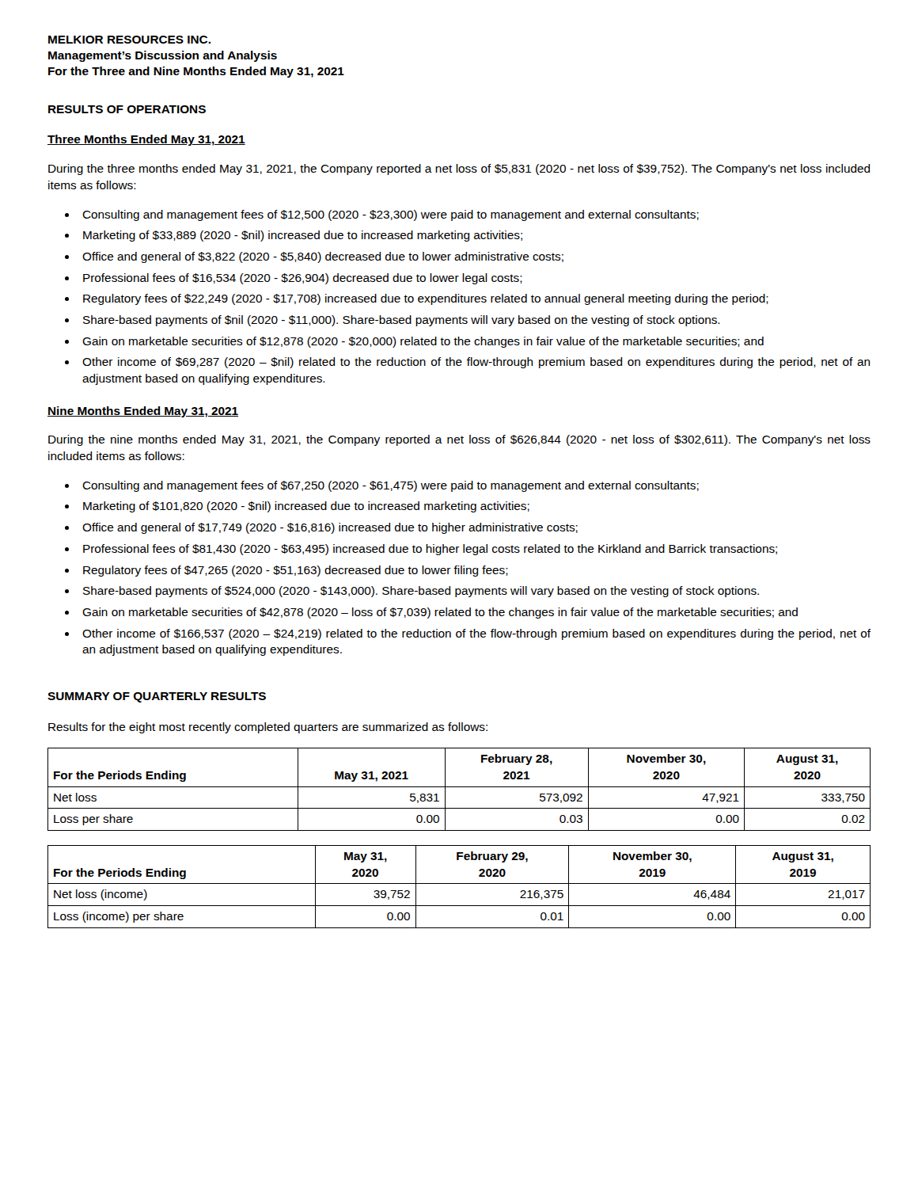MELKIOR RESOURCES INC.
Management’s Discussion and Analysis
For the Three and Nine Months Ended May 31, 2021
RESULTS OF OPERATIONS
Three Months Ended May 31, 2021
During the three months ended May 31, 2021, the Company reported a net loss of $5,831 (2020 - net loss of $39,752). The Company's net loss included items as follows:
Consulting and management fees of $12,500 (2020 - $23,300) were paid to management and external consultants;
Marketing of $33,889 (2020 - $nil) increased due to increased marketing activities;
Office and general of $3,822 (2020 - $5,840) decreased due to lower administrative costs;
Professional fees of $16,534 (2020 - $26,904) decreased due to lower legal costs;
Regulatory fees of $22,249 (2020 - $17,708) increased due to expenditures related to annual general meeting during the period;
Share-based payments of $nil (2020 - $11,000). Share-based payments will vary based on the vesting of stock options.
Gain on marketable securities of $12,878 (2020 - $20,000) related to the changes in fair value of the marketable securities; and
Other income of $69,287 (2020 – $nil) related to the reduction of the flow-through premium based on expenditures during the period, net of an adjustment based on qualifying expenditures.
Nine Months Ended May 31, 2021
During the nine months ended May 31, 2021, the Company reported a net loss of $626,844 (2020 - net loss of $302,611). The Company's net loss included items as follows:
Consulting and management fees of $67,250 (2020 - $61,475) were paid to management and external consultants;
Marketing of $101,820 (2020 - $nil) increased due to increased marketing activities;
Office and general of $17,749 (2020 - $16,816) increased due to higher administrative costs;
Professional fees of $81,430 (2020 - $63,495) increased due to higher legal costs related to the Kirkland and Barrick transactions;
Regulatory fees of $47,265 (2020 - $51,163) decreased due to lower filing fees;
Share-based payments of $524,000 (2020 - $143,000). Share-based payments will vary based on the vesting of stock options.
Gain on marketable securities of $42,878 (2020 – loss of $7,039) related to the changes in fair value of the marketable securities; and
Other income of $166,537 (2020 – $24,219) related to the reduction of the flow-through premium based on expenditures during the period, net of an adjustment based on qualifying expenditures.
SUMMARY OF QUARTERLY RESULTS
Results for the eight most recently completed quarters are summarized as follows:
| For the Periods Ending | May 31, 2021 | February 28, 2021 | November 30, 2020 | August 31, 2020 |
| --- | --- | --- | --- | --- |
| Net loss | 5,831 | 573,092 | 47,921 | 333,750 |
| Loss per share | 0.00 | 0.03 | 0.00 | 0.02 |
| For the Periods Ending | May 31, 2020 | February 29, 2020 | November 30, 2019 | August 31, 2019 |
| --- | --- | --- | --- | --- |
| Net loss (income) | 39,752 | 216,375 | 46,484 | 21,017 |
| Loss (income) per share | 0.00 | 0.01 | 0.00 | 0.00 |